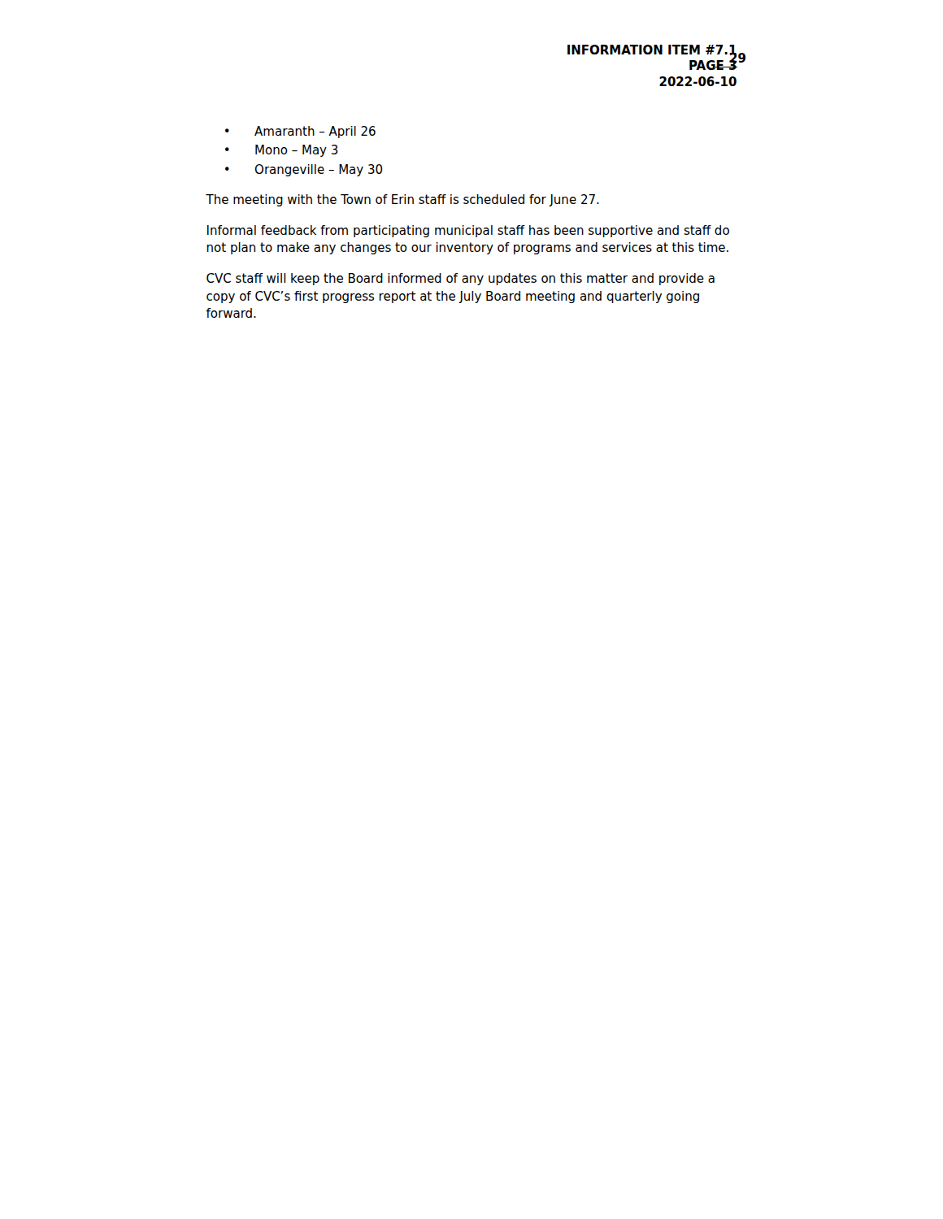INFORMATION ITEM #7.1 PAGE 329 2022-06-10
•Amaranth – April 26
•Mono – May 3
•Orangeville – May 30
The meeting with the Town of Erin staff is scheduled for June 27.
Informal feedback from participating municipal staff has been supportive and staff do not plan to make any changes to our inventory of programs and services at this time.
CVC staff will keep the Board informed of any updates on this matter and provide a copy of CVC’s first progress report at the July Board meeting and quarterly going forward.